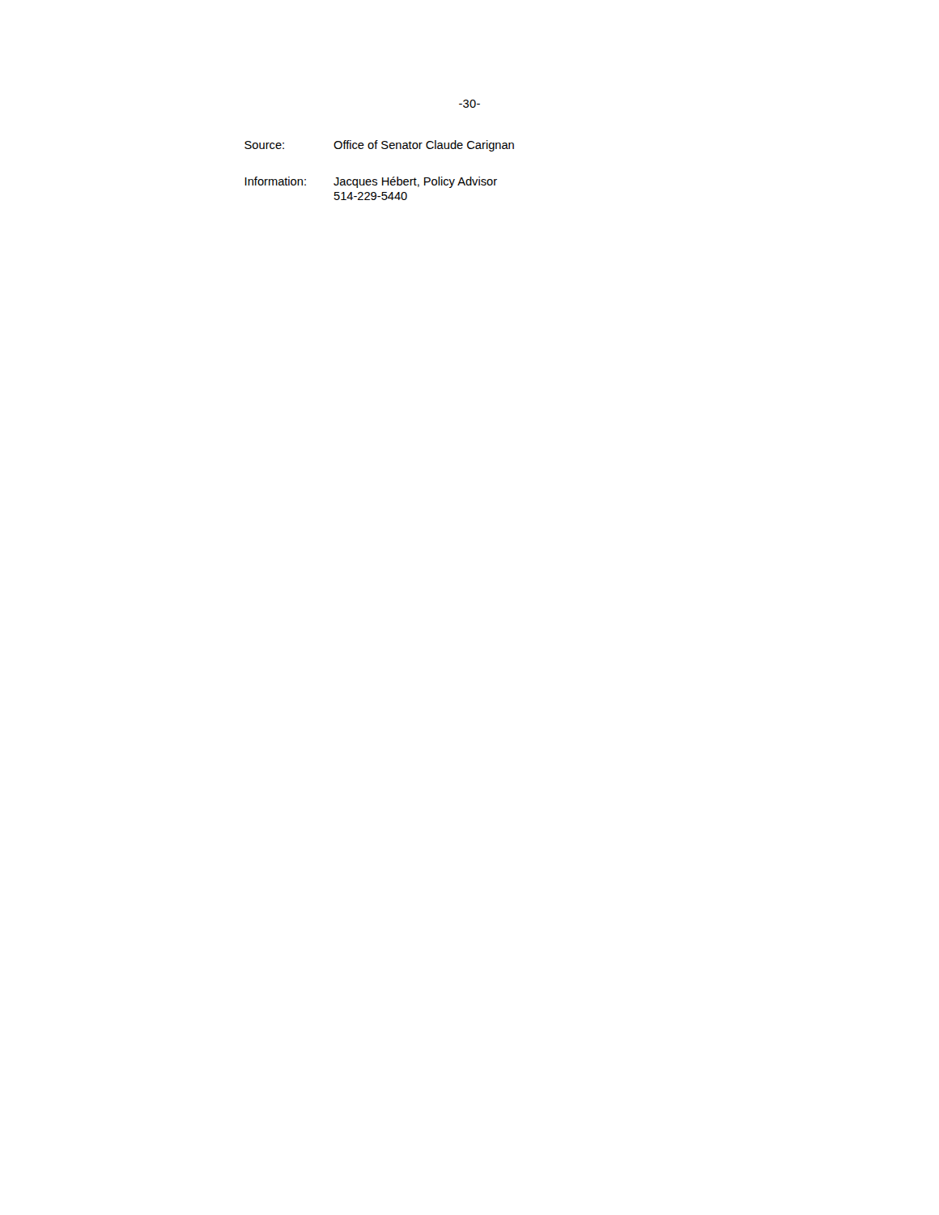-30-
Source: Office of Senator Claude Carignan
Information: Jacques Hébert, Policy Advisor 514-229-5440